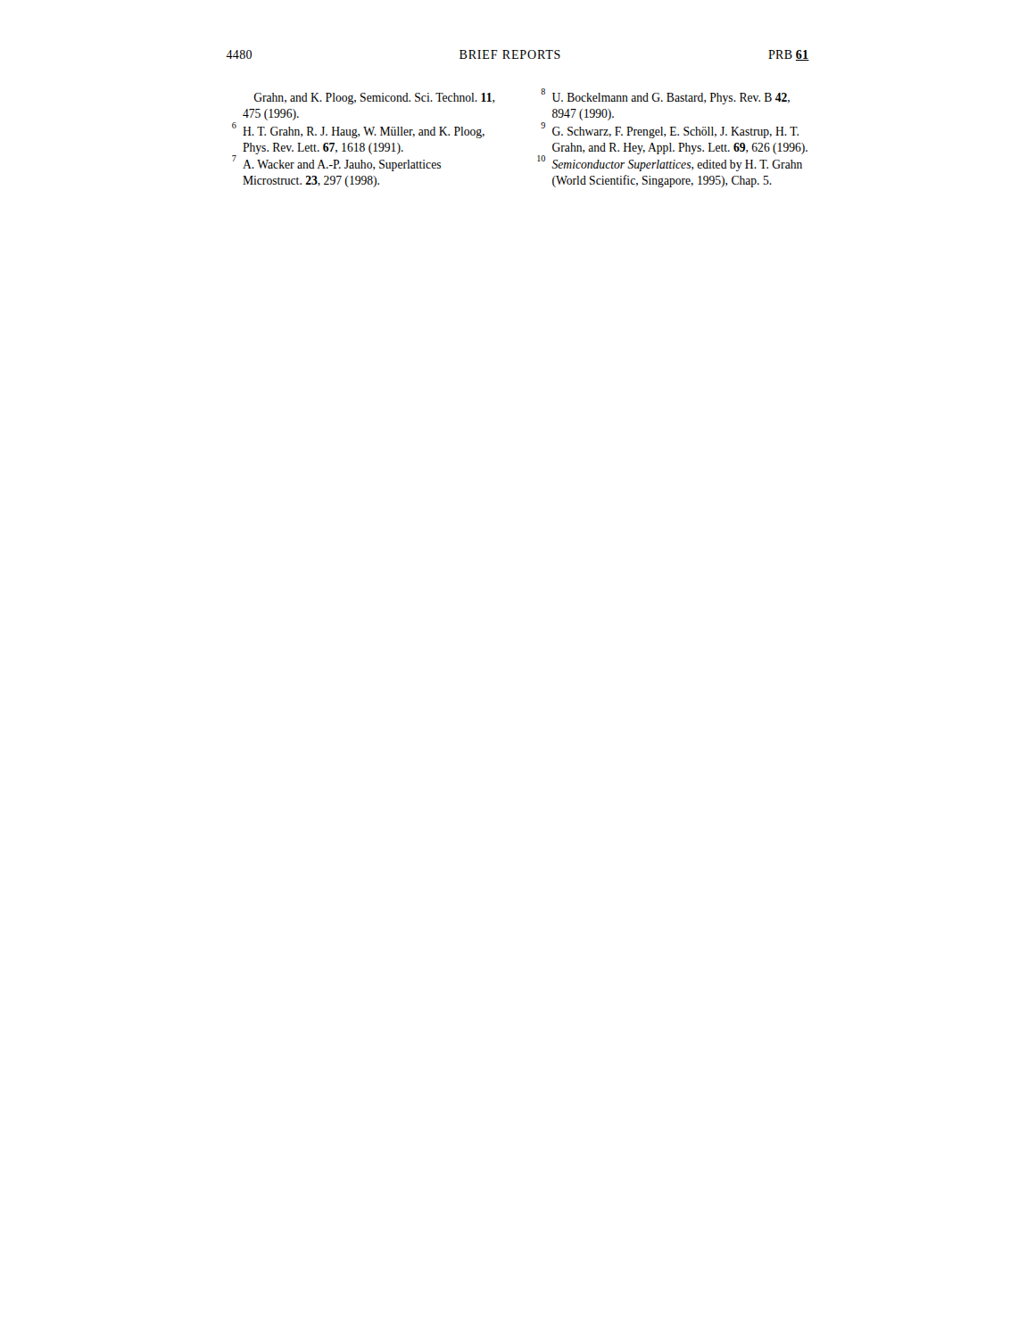4480 Brief Reports PRB61
Grahn, and K. Ploog, Semicond. Sci. Technol. 11, 475 (1996).
6 H. T. Grahn, R. J. Haug, W. Müller, and K. Ploog, Phys. Rev. Lett. 67, 1618 (1991).
7 A. Wacker and A.-P. Jauho, Superlattices Microstruct. 23, 297 (1998).
8 U. Bockelmann and G. Bastard, Phys. Rev. B 42, 8947 (1990).
9 G. Schwarz, F. Prengel, E. Schöll, J. Kastrup, H. T. Grahn, and R. Hey, Appl. Phys. Lett. 69, 626 (1996).
10 Semiconductor Superlattices, edited by H. T. Grahn (World Scientific, Singapore, 1995), Chap. 5.